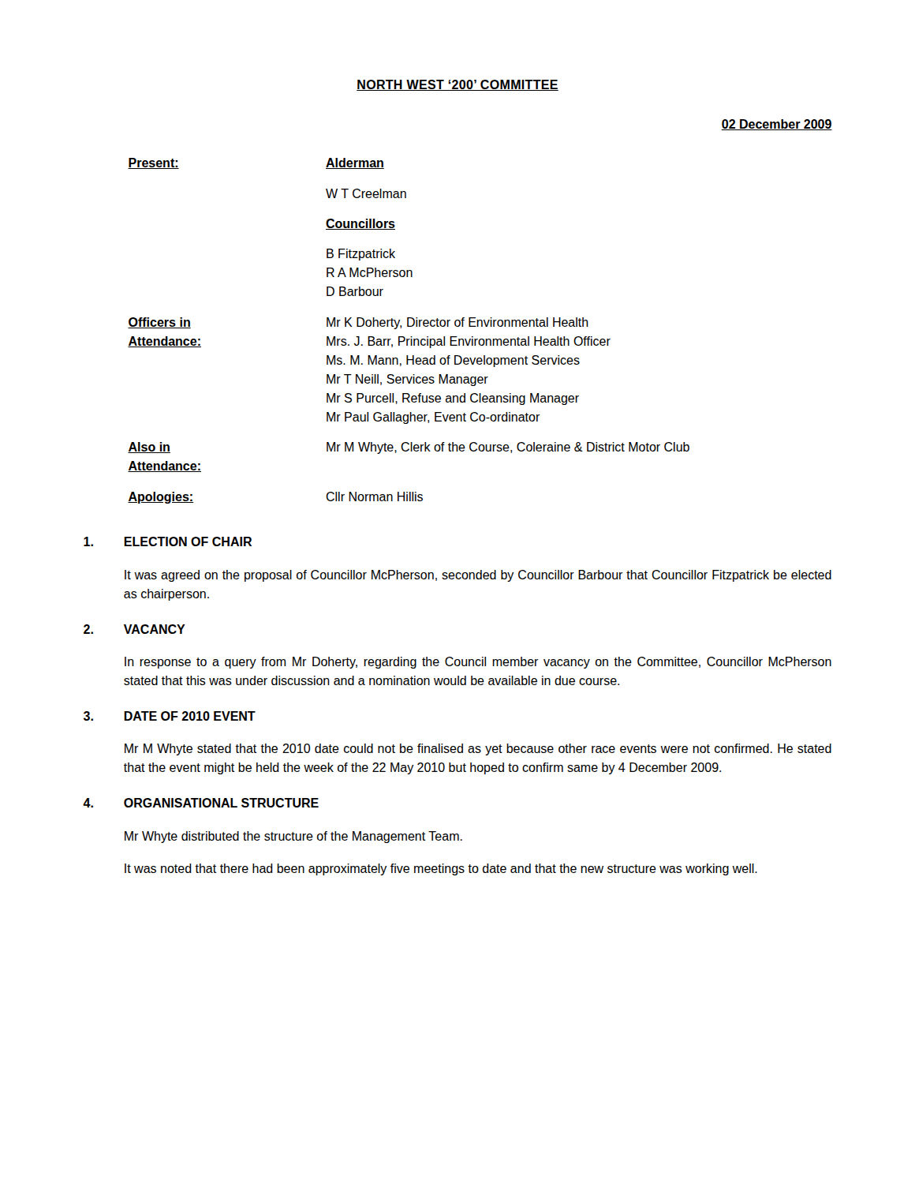NORTH WEST ‘200’ COMMITTEE
02 December 2009
| Present: | Alderman |
| | W T Creelman |
| | Councillors |
| | B Fitzpatrick R A McPherson D Barbour |
| Officers in Attendance: | Mr K Doherty, Director of Environmental Health Mrs. J. Barr, Principal Environmental Health Officer Ms. M. Mann, Head of Development Services Mr T Neill, Services Manager Mr S Purcell, Refuse and Cleansing Manager Mr Paul Gallagher, Event Co-ordinator |
| Also in Attendance: | Mr M Whyte, Clerk of the Course, Coleraine & District Motor Club |
| Apologies: | Cllr Norman Hillis |
Election of Chair
It was agreed on the proposal of Councillor McPherson, seconded by Councillor Barbour that Councillor Fitzpatrick be elected as chairperson.
Vacancy
In response to a query from Mr Doherty, regarding the Council member vacancy on the Committee, Councillor McPherson stated that this was under discussion and a nomination would be available in due course.
Date of 2010 Event
Mr M Whyte stated that the 2010 date could not be finalised as yet because other race events were not confirmed. He stated that the event might be held the week of the 22 May 2010 but hoped to confirm same by 4 December 2009.
Organisational Structure
Mr Whyte distributed the structure of the Management Team.
It was noted that there had been approximately five meetings to date and that the new structure was working well.